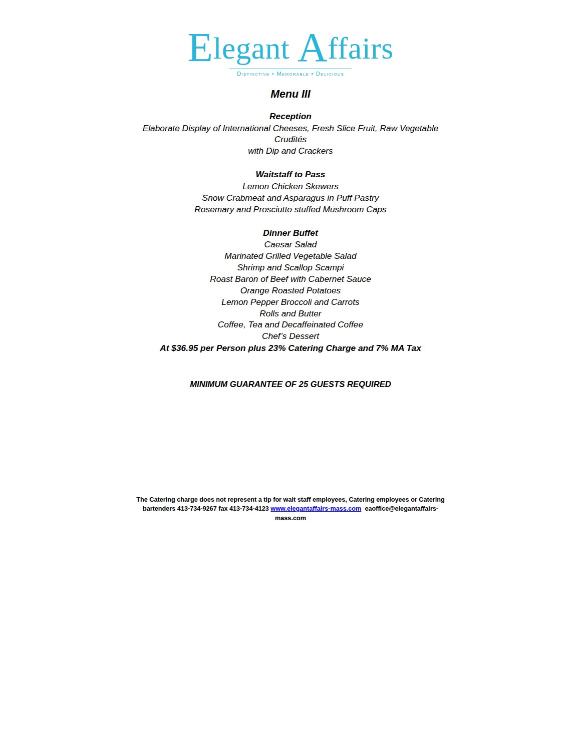Elegant Affairs
Distinctive • Memorable • Delicious
Menu III
Reception
Elaborate Display of International Cheeses, Fresh Slice Fruit, Raw Vegetable Crudités
with Dip and Crackers
Waitstaff to Pass
Lemon Chicken Skewers
Snow Crabmeat and Asparagus in Puff Pastry
Rosemary and Prosciutto stuffed Mushroom Caps
Dinner Buffet
Caesar Salad
Marinated Grilled Vegetable Salad
Shrimp and Scallop Scampi
Roast Baron of Beef with Cabernet Sauce
Orange Roasted Potatoes
Lemon Pepper Broccoli and Carrots
Rolls and Butter
Coffee, Tea and Decaffeinated Coffee
Chef’s Dessert
At $36.95 per Person plus 23% Catering Charge and 7% MA Tax
MINIMUM GUARANTEE OF 25 GUESTS REQUIRED
The Catering charge does not represent a tip for wait staff employees, Catering employees or Catering bartenders 413-734-9267 fax 413-734-4123 www.elegantaffairs-mass.com eaoffice@elegantaffairs-mass.com